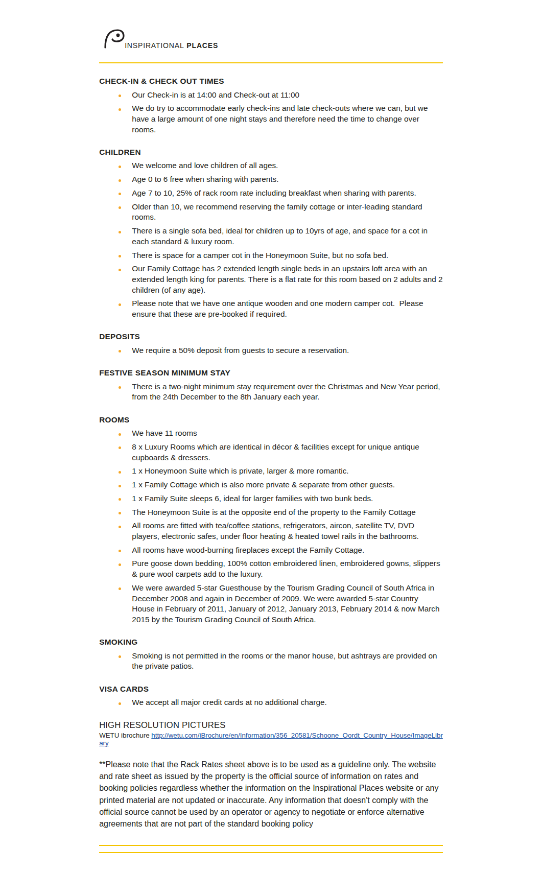INSPIRATIONAL PLACES
Check-in & Check out times
Our Check-in is at 14:00 and Check-out at 11:00
We do try to accommodate early check-ins and late check-outs where we can, but we have a large amount of one night stays and therefore need the time to change over rooms.
Children
We welcome and love children of all ages.
Age 0 to 6 free when sharing with parents.
Age 7 to 10, 25% of rack room rate including breakfast when sharing with parents.
Older than 10, we recommend reserving the family cottage or inter-leading standard rooms.
There is a single sofa bed, ideal for children up to 10yrs of age, and space for a cot in each standard & luxury room.
There is space for a camper cot in the Honeymoon Suite, but no sofa bed.
Our Family Cottage has 2 extended length single beds in an upstairs loft area with an extended length king for parents. There is a flat rate for this room based on 2 adults and 2 children (of any age).
Please note that we have one antique wooden and one modern camper cot. Please ensure that these are pre-booked if required.
Deposits
We require a 50% deposit from guests to secure a reservation.
Festive Season Minimum Stay
There is a two-night minimum stay requirement over the Christmas and New Year period, from the 24th December to the 8th January each year.
Rooms
We have 11 rooms
8 x Luxury Rooms which are identical in décor & facilities except for unique antique cupboards & dressers.
1 x Honeymoon Suite which is private, larger & more romantic.
1 x Family Cottage which is also more private & separate from other guests.
1 x Family Suite sleeps 6, ideal for larger families with two bunk beds.
The Honeymoon Suite is at the opposite end of the property to the Family Cottage
All rooms are fitted with tea/coffee stations, refrigerators, aircon, satellite TV, DVD players, electronic safes, under floor heating & heated towel rails in the bathrooms.
All rooms have wood-burning fireplaces except the Family Cottage.
Pure goose down bedding, 100% cotton embroidered linen, embroidered gowns, slippers & pure wool carpets add to the luxury.
We were awarded 5-star Guesthouse by the Tourism Grading Council of South Africa in December 2008 and again in December of 2009. We were awarded 5-star Country House in February of 2011, January of 2012, January 2013, February 2014 & now March 2015 by the Tourism Grading Council of South Africa.
Smoking
Smoking is not permitted in the rooms or the manor house, but ashtrays are provided on the private patios.
Visa Cards
We accept all major credit cards at no additional charge.
HIGH RESOLUTION PICTURES
WETU ibrochure http://wetu.com/iBrochure/en/Information/356_20581/Schoone_Oordt_Country_House/ImageLibrary
**Please note that the Rack Rates sheet above is to be used as a guideline only. The website and rate sheet as issued by the property is the official source of information on rates and booking policies regardless whether the information on the Inspirational Places website or any printed material are not updated or inaccurate. Any information that doesn't comply with the official source cannot be used by an operator or agency to negotiate or enforce alternative agreements that are not part of the standard booking policy